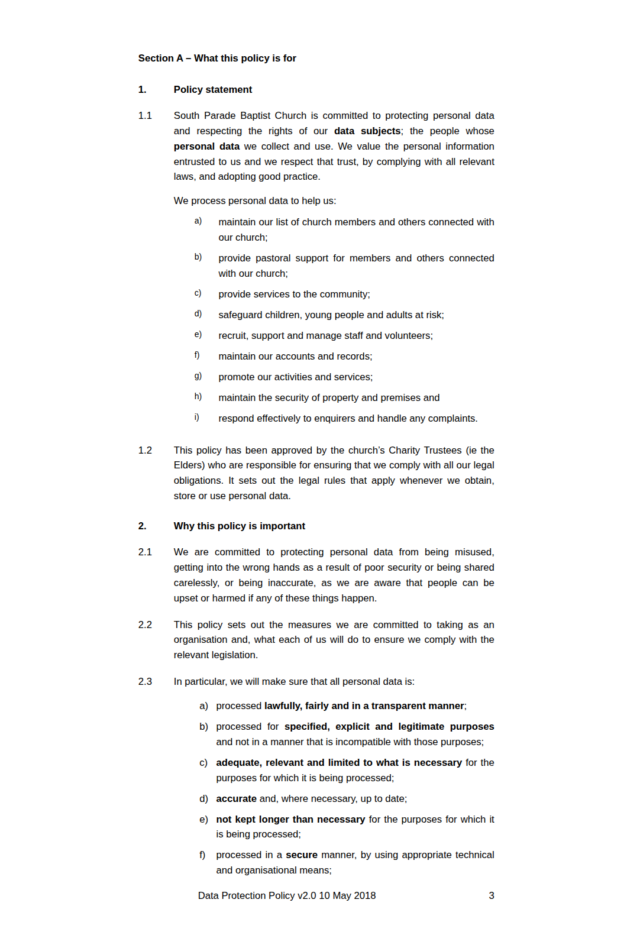Section A – What this policy is for
1.
Policy statement
1.1
South Parade Baptist Church is committed to protecting personal data and respecting the rights of our data subjects; the people whose personal data we collect and use. We value the personal information entrusted to us and we respect that trust, by complying with all relevant laws, and adopting good practice.
We process personal data to help us:
a) maintain our list of church members and others connected with our church;
b) provide pastoral support for members and others connected with our church;
c) provide services to the community;
d) safeguard children, young people and adults at risk;
e) recruit, support and manage staff and volunteers;
f) maintain our accounts and records;
g) promote our activities and services;
h) maintain the security of property and premises and
i) respond effectively to enquirers and handle any complaints.
1.2
This policy has been approved by the church’s Charity Trustees (ie the Elders) who are responsible for ensuring that we comply with all our legal obligations. It sets out the legal rules that apply whenever we obtain, store or use personal data.
2.
Why this policy is important
2.1
We are committed to protecting personal data from being misused, getting into the wrong hands as a result of poor security or being shared carelessly, or being inaccurate, as we are aware that people can be upset or harmed if any of these things happen.
2.2
This policy sets out the measures we are committed to taking as an organisation and, what each of us will do to ensure we comply with the relevant legislation.
2.3
In particular, we will make sure that all personal data is:
a) processed lawfully, fairly and in a transparent manner;
b) processed for specified, explicit and legitimate purposes and not in a manner that is incompatible with those purposes;
c) adequate, relevant and limited to what is necessary for the purposes for which it is being processed;
d) accurate and, where necessary, up to date;
e) not kept longer than necessary for the purposes for which it is being processed;
f) processed in a secure manner, by using appropriate technical and organisational means;
Data Protection Policy v2.0 10 May 2018
3